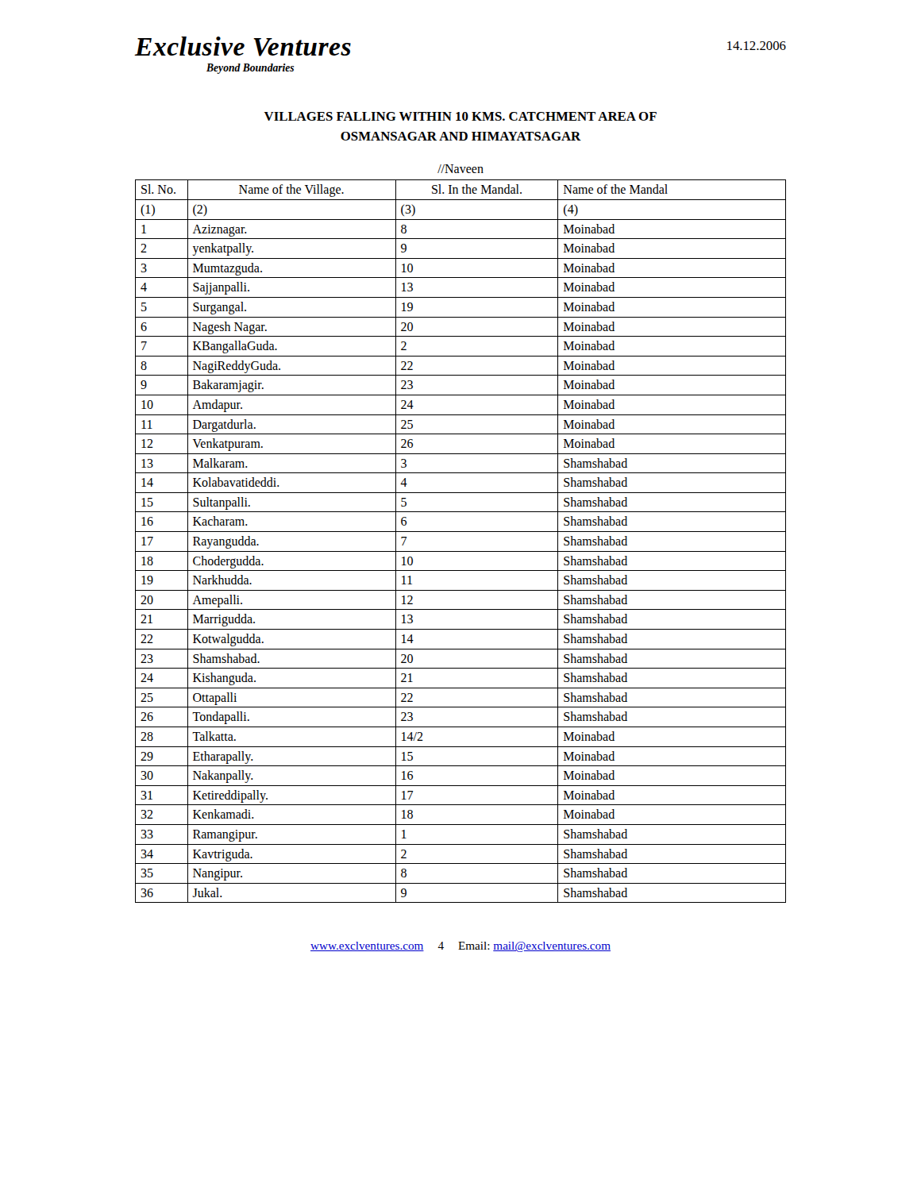Exclusive Ventures
Beyond Boundaries
14.12.2006
Villages falling within 10 KMs. catchment area of
Osmansagar and Himayatsagar
//Naveen
| Sl. No. | Name of the Village. | Sl. In the Mandal. | Name of the Mandal |
| --- | --- | --- | --- |
| (1) | (2) | (3) | (4) |
| 1 | Aziznagar. | 8 | Moinabad |
| 2 | yenkatpally. | 9 | Moinabad |
| 3 | Mumtazguda. | 10 | Moinabad |
| 4 | Sajjanpalli. | 13 | Moinabad |
| 5 | Surgangal. | 19 | Moinabad |
| 6 | Nagesh Nagar. | 20 | Moinabad |
| 7 | KBangallaGuda. | 2 | Moinabad |
| 8 | NagiReddyGuda. | 22 | Moinabad |
| 9 | Bakaramjagir. | 23 | Moinabad |
| 10 | Amdapur. | 24 | Moinabad |
| 11 | Dargatdurla. | 25 | Moinabad |
| 12 | Venkatpuram. | 26 | Moinabad |
| 13 | Malkaram. | 3 | Shamshabad |
| 14 | Kolabavatideddi. | 4 | Shamshabad |
| 15 | Sultanpalli. | 5 | Shamshabad |
| 16 | Kacharam. | 6 | Shamshabad |
| 17 | Rayangudda. | 7 | Shamshabad |
| 18 | Chodergudda. | 10 | Shamshabad |
| 19 | Narkhudda. | 11 | Shamshabad |
| 20 | Amepalli. | 12 | Shamshabad |
| 21 | Marrigudda. | 13 | Shamshabad |
| 22 | Kotwalgudda. | 14 | Shamshabad |
| 23 | Shamshabad. | 20 | Shamshabad |
| 24 | Kishanguda. | 21 | Shamshabad |
| 25 | Ottapalli | 22 | Shamshabad |
| 26 | Tondapalli. | 23 | Shamshabad |
| 28 | Talkatta. | 14/2 | Moinabad |
| 29 | Etharapally. | 15 | Moinabad |
| 30 | Nakanpally. | 16 | Moinabad |
| 31 | Ketireddipally. | 17 | Moinabad |
| 32 | Kenkamadi. | 18 | Moinabad |
| 33 | Ramangipur. | 1 | Shamshabad |
| 34 | Kavtriguda. | 2 | Shamshabad |
| 35 | Nangipur. | 8 | Shamshabad |
| 36 | Jukal. | 9 | Shamshabad |
www.exclventures.com 4 Email: mail@exclventures.com